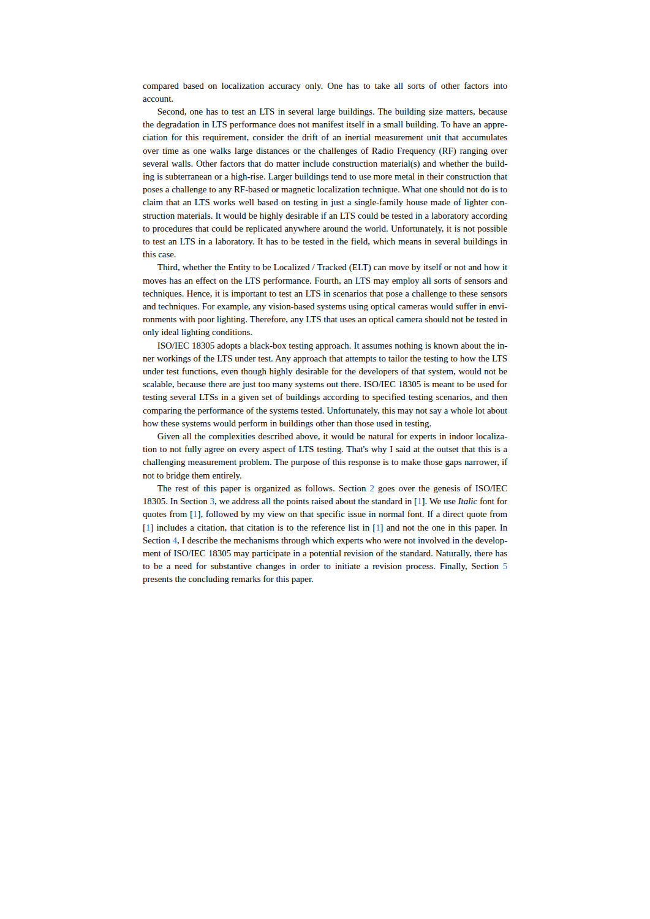compared based on localization accuracy only. One has to take all sorts of other factors into account.
Second, one has to test an LTS in several large buildings. The building size matters, because the degradation in LTS performance does not manifest itself in a small building. To have an appreciation for this requirement, consider the drift of an inertial measurement unit that accumulates over time as one walks large distances or the challenges of Radio Frequency (RF) ranging over several walls. Other factors that do matter include construction material(s) and whether the building is subterranean or a high-rise. Larger buildings tend to use more metal in their construction that poses a challenge to any RF-based or magnetic localization technique. What one should not do is to claim that an LTS works well based on testing in just a single-family house made of lighter construction materials. It would be highly desirable if an LTS could be tested in a laboratory according to procedures that could be replicated anywhere around the world. Unfortunately, it is not possible to test an LTS in a laboratory. It has to be tested in the field, which means in several buildings in this case.
Third, whether the Entity to be Localized / Tracked (ELT) can move by itself or not and how it moves has an effect on the LTS performance. Fourth, an LTS may employ all sorts of sensors and techniques. Hence, it is important to test an LTS in scenarios that pose a challenge to these sensors and techniques. For example, any vision-based systems using optical cameras would suffer in environments with poor lighting. Therefore, any LTS that uses an optical camera should not be tested in only ideal lighting conditions.
ISO/IEC 18305 adopts a black-box testing approach. It assumes nothing is known about the inner workings of the LTS under test. Any approach that attempts to tailor the testing to how the LTS under test functions, even though highly desirable for the developers of that system, would not be scalable, because there are just too many systems out there. ISO/IEC 18305 is meant to be used for testing several LTSs in a given set of buildings according to specified testing scenarios, and then comparing the performance of the systems tested. Unfortunately, this may not say a whole lot about how these systems would perform in buildings other than those used in testing.
Given all the complexities described above, it would be natural for experts in indoor localization to not fully agree on every aspect of LTS testing. That's why I said at the outset that this is a challenging measurement problem. The purpose of this response is to make those gaps narrower, if not to bridge them entirely.
The rest of this paper is organized as follows. Section 2 goes over the genesis of ISO/IEC 18305. In Section 3, we address all the points raised about the standard in [1]. We use Italic font for quotes from [1], followed by my view on that specific issue in normal font. If a direct quote from [1] includes a citation, that citation is to the reference list in [1] and not the one in this paper. In Section 4, I describe the mechanisms through which experts who were not involved in the development of ISO/IEC 18305 may participate in a potential revision of the standard. Naturally, there has to be a need for substantive changes in order to initiate a revision process. Finally, Section 5 presents the concluding remarks for this paper.